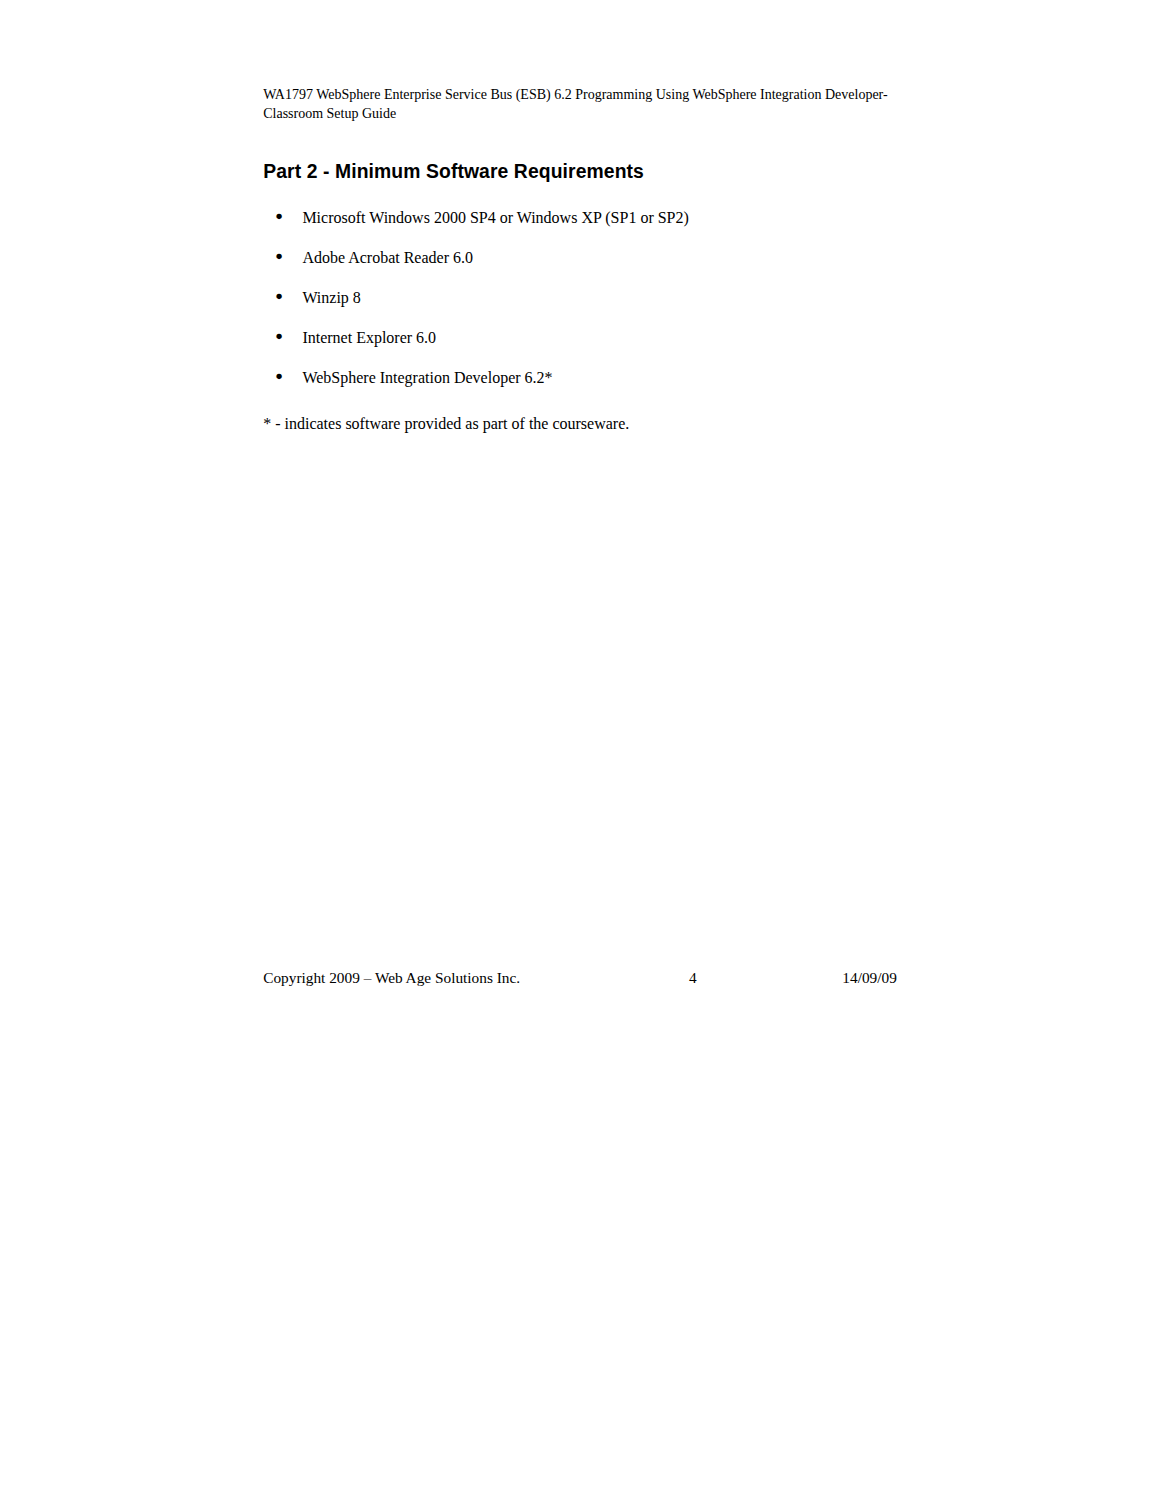WA1797 WebSphere Enterprise Service Bus (ESB) 6.2 Programming Using WebSphere Integration Developer- Classroom Setup Guide
Part 2 - Minimum Software Requirements
Microsoft Windows 2000 SP4 or Windows XP (SP1 or SP2)
Adobe Acrobat Reader 6.0
Winzip 8
Internet Explorer 6.0
WebSphere Integration Developer 6.2*
* - indicates software provided as part of the courseware.
Copyright 2009 – Web Age Solutions Inc.
4
14/09/09